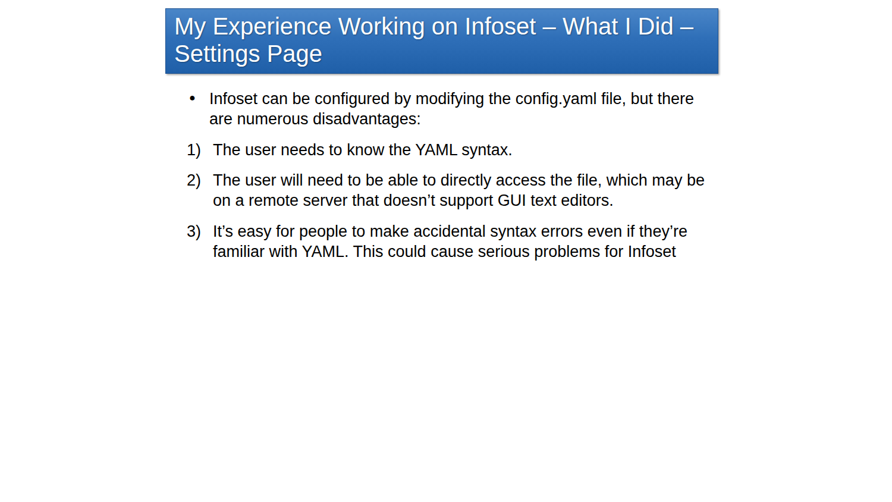My Experience Working on Infoset – What I Did – Settings Page
Infoset can be configured by modifying the config.yaml file, but there are numerous disadvantages:
The user needs to know the YAML syntax.
The user will need to be able to directly access the file, which may be on a remote server that doesn’t support GUI text editors.
It’s easy for people to make accidental syntax errors even if they’re familiar with YAML. This could cause serious problems for Infoset